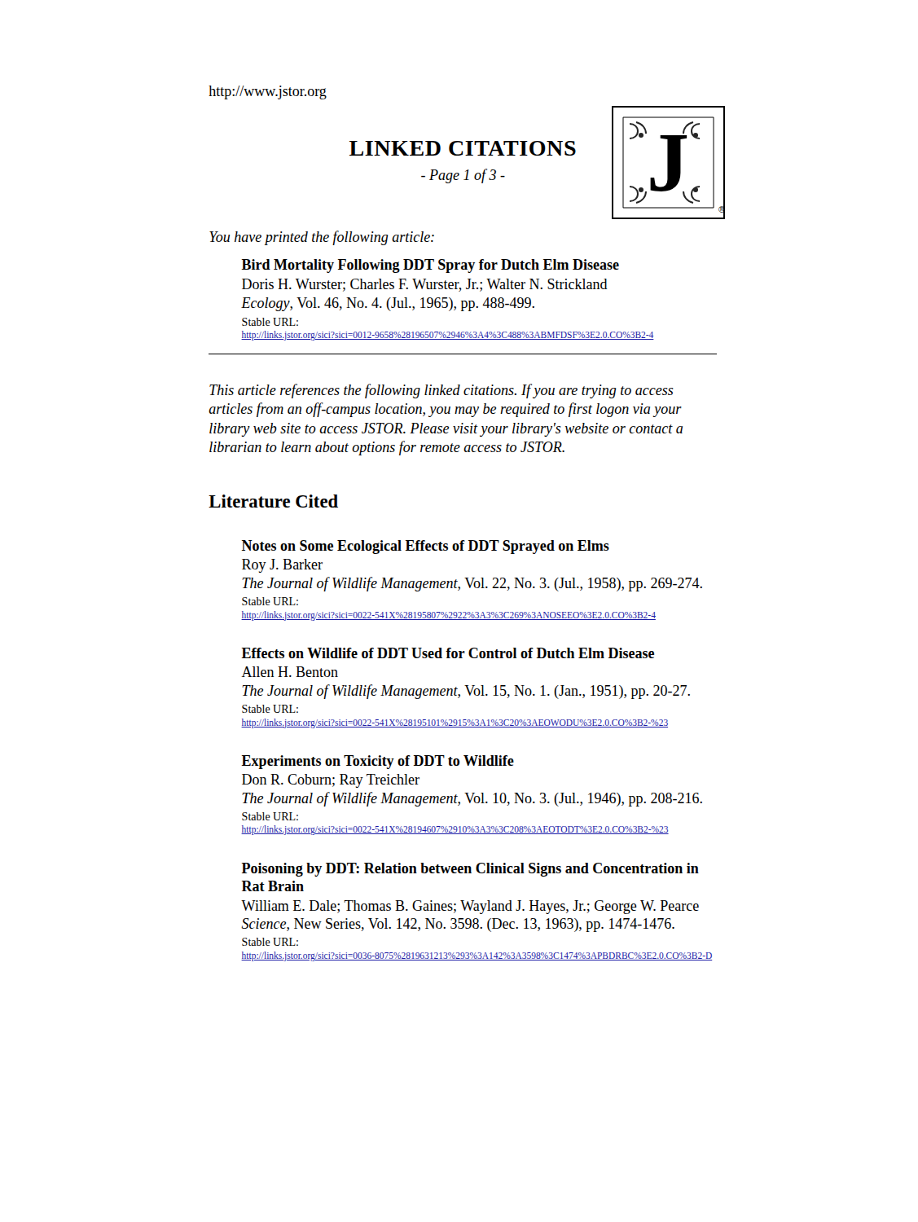http://www.jstor.org
J ®
Linked Citations
- Page 1 of 3 -
You have printed the following article:
Bird Mortality Following DDT Spray for Dutch Elm Disease
Doris H. Wurster; Charles F. Wurster, Jr.; Walter N. Strickland
Ecology, Vol. 46, No. 4. (Jul., 1965), pp. 488-499.
Stable URL:
http://links.jstor.org/sici?sici=0012-9658%28196507%2946%3A4%3C488%3ABMFDSF%3E2.0.CO%3B2-4
This article references the following linked citations. If you are trying to access articles from an off-campus location, you may be required to first logon via your library web site to access JSTOR. Please visit your library's website or contact a librarian to learn about options for remote access to JSTOR.
Literature Cited
Notes on Some Ecological Effects of DDT Sprayed on Elms
Roy J. Barker
The Journal of Wildlife Management, Vol. 22, No. 3. (Jul., 1958), pp. 269-274.
Stable URL:
http://links.jstor.org/sici?sici=0022-541X%28195807%2922%3A3%3C269%3ANOSEEO%3E2.0.CO%3B2-4
Effects on Wildlife of DDT Used for Control of Dutch Elm Disease
Allen H. Benton
The Journal of Wildlife Management, Vol. 15, No. 1. (Jan., 1951), pp. 20-27.
Stable URL:
http://links.jstor.org/sici?sici=0022-541X%28195101%2915%3A1%3C20%3AEOWODU%3E2.0.CO%3B2-%23
Experiments on Toxicity of DDT to Wildlife
Don R. Coburn; Ray Treichler
The Journal of Wildlife Management, Vol. 10, No. 3. (Jul., 1946), pp. 208-216.
Stable URL:
http://links.jstor.org/sici?sici=0022-541X%28194607%2910%3A3%3C208%3AEOTODT%3E2.0.CO%3B2-%23
Poisoning by DDT: Relation between Clinical Signs and Concentration in Rat Brain
William E. Dale; Thomas B. Gaines; Wayland J. Hayes, Jr.; George W. Pearce
Science, New Series, Vol. 142, No. 3598. (Dec. 13, 1963), pp. 1474-1476.
Stable URL:
http://links.jstor.org/sici?sici=0036-8075%2819631213%293%3A142%3A3598%3C1474%3APBDRBC%3E2.0.CO%3B2-D